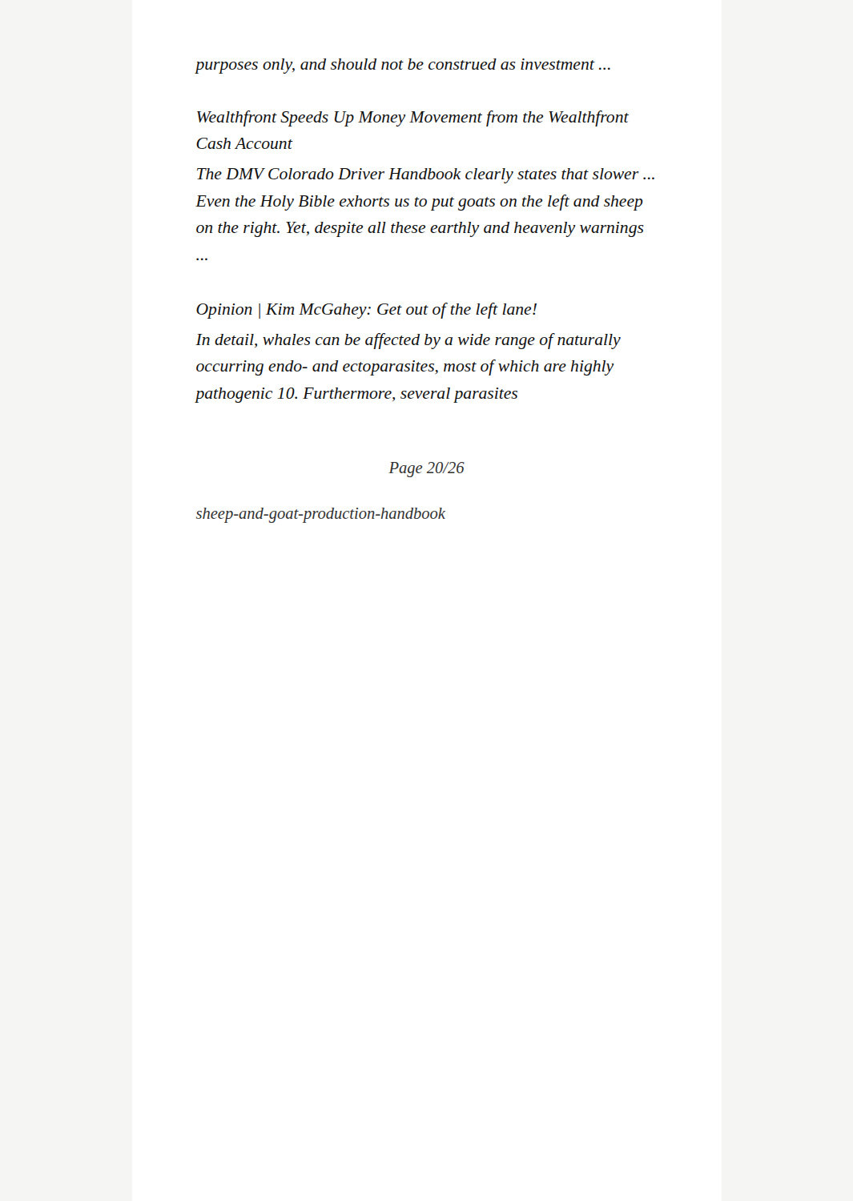purposes only, and should not be construed as investment ...
Wealthfront Speeds Up Money Movement from the Wealthfront Cash Account
The DMV Colorado Driver Handbook clearly states that slower ... Even the Holy Bible exhorts us to put goats on the left and sheep on the right. Yet, despite all these earthly and heavenly warnings ...
Opinion | Kim McGahey: Get out of the left lane!
In detail, whales can be affected by a wide range of naturally occurring endo- and ectoparasites, most of which are highly pathogenic 10. Furthermore, several parasites
Page 20/26
sheep-and-goat-production-handbook